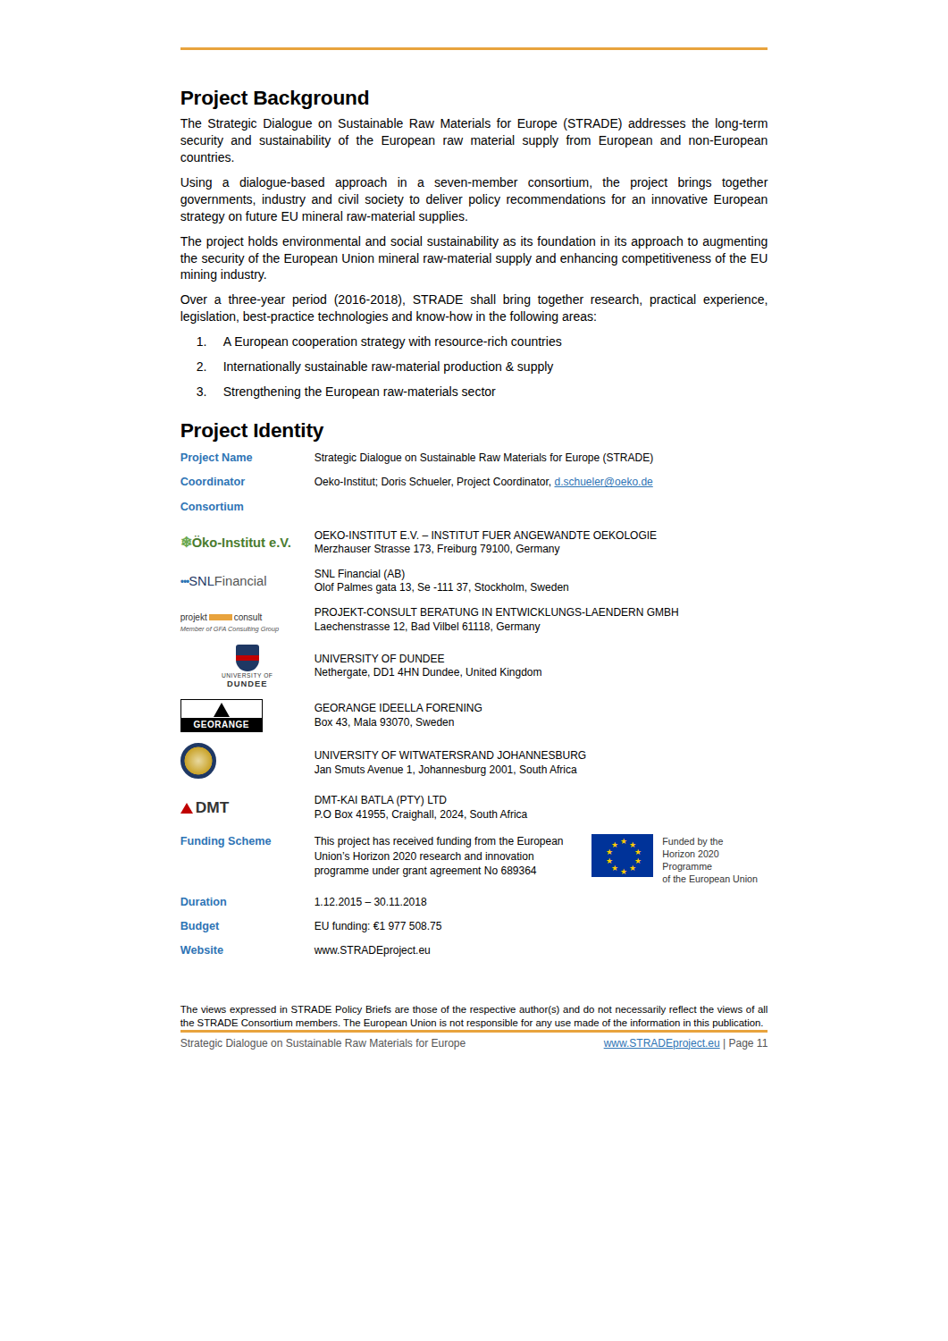Project Background
The Strategic Dialogue on Sustainable Raw Materials for Europe (STRADE) addresses the long-term security and sustainability of the European raw material supply from European and non-European countries.
Using a dialogue-based approach in a seven-member consortium, the project brings together governments, industry and civil society to deliver policy recommendations for an innovative European strategy on future EU mineral raw-material supplies.
The project holds environmental and social sustainability as its foundation in its approach to augmenting the security of the European Union mineral raw-material supply and enhancing competitiveness of the EU mining industry.
Over a three-year period (2016-2018), STRADE shall bring together research, practical experience, legislation, best-practice technologies and know-how in the following areas:
A European cooperation strategy with resource-rich countries
Internationally sustainable raw-material production & supply
Strengthening the European raw-materials sector
Project Identity
| Project Name | Strategic Dialogue on Sustainable Raw Materials for Europe (STRADE) |
| Coordinator | Oeko-Institut; Doris Schueler, Project Coordinator, d.schueler@oeko.de |
| Consortium | |
| ❄ Öko-Institut e.V. | OEKO-INSTITUT E.V. – INSTITUT FUER ANGEWANDTE OEKOLOGIE Merzhauser Strasse 173, Freiburg 79100, Germany |
| ••• SNL Financial | SNL Financial (AB) Olof Palmes gata 13, Se -111 37, Stockholm, Sweden |
| projekt consult Member of GFA Consulting Group | PROJEKT-CONSULT BERATUNG IN ENTWICKLUNGS-LAENDERN GMBH Laechenstrasse 12, Bad Vilbel 61118, Germany |
| UNIVERSITY OF DUNDEE | UNIVERSITY OF DUNDEE Nethergate, DD1 4HN Dundee, United Kingdom |
| GEORANGE | GEORANGE IDEELLA FORENING Box 43, Mala 93070, Sweden |
| | UNIVERSITY OF WITWATERSRAND JOHANNESBURG Jan Smuts Avenue 1, Johannesburg 2001, South Africa |
| DMT | DMT-KAI BATLA (PTY) LTD P.O Box 41955, Craighall, 2024, South Africa |
| Funding Scheme | This project has received funding from the European Union’s Horizon 2020 research and innovation programme under grant agreement No 689364 ★ ★ ★ ★ ★ ★ ★ ★ ★ ★ Funded by the Horizon 2020 Programme of the European Union |
| Duration | 1.12.2015 – 30.11.2018 |
| Budget | EU funding: €1 977 508.75 |
| Website | www.STRADEproject.eu |
The views expressed in STRADE Policy Briefs are those of the respective author(s) and do not necessarily reflect the views of all the STRADE Consortium members. The European Union is not responsible for any use made of the information in this publication.
Strategic Dialogue on Sustainable Raw Materials for Europe
www.STRADEproject.eu | Page 11